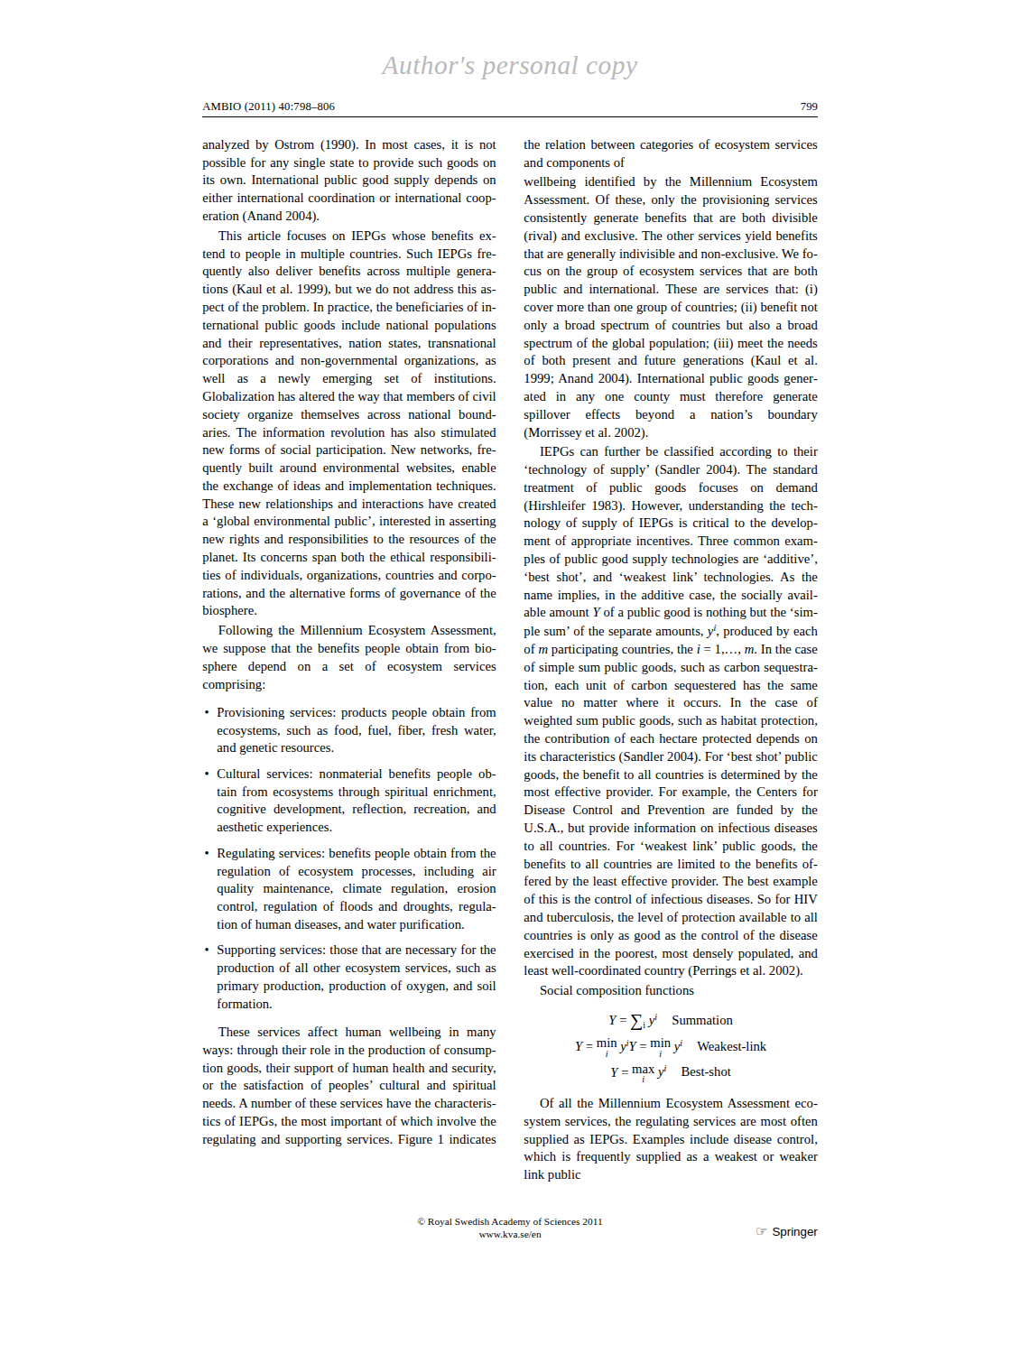Author's personal copy
AMBIO (2011) 40:798–806 799
analyzed by Ostrom (1990). In most cases, it is not possible for any single state to provide such goods on its own. International public good supply depends on either international coordination or international cooperation (Anand 2004).
This article focuses on IEPGs whose benefits extend to people in multiple countries. Such IEPGs frequently also deliver benefits across multiple generations (Kaul et al. 1999), but we do not address this aspect of the problem. In practice, the beneficiaries of international public goods include national populations and their representatives, nation states, transnational corporations and non-governmental organizations, as well as a newly emerging set of institutions. Globalization has altered the way that members of civil society organize themselves across national boundaries. The information revolution has also stimulated new forms of social participation. New networks, frequently built around environmental websites, enable the exchange of ideas and implementation techniques. These new relationships and interactions have created a ‘global environmental public’, interested in asserting new rights and responsibilities to the resources of the planet. Its concerns span both the ethical responsibilities of individuals, organizations, countries and corporations, and the alternative forms of governance of the biosphere.
Following the Millennium Ecosystem Assessment, we suppose that the benefits people obtain from biosphere depend on a set of ecosystem services comprising:
Provisioning services: products people obtain from ecosystems, such as food, fuel, fiber, fresh water, and genetic resources.
Cultural services: nonmaterial benefits people obtain from ecosystems through spiritual enrichment, cognitive development, reflection, recreation, and aesthetic experiences.
Regulating services: benefits people obtain from the regulation of ecosystem processes, including air quality maintenance, climate regulation, erosion control, regulation of floods and droughts, regulation of human diseases, and water purification.
Supporting services: those that are necessary for the production of all other ecosystem services, such as primary production, production of oxygen, and soil formation.
These services affect human wellbeing in many ways: through their role in the production of consumption goods, their support of human health and security, or the satisfaction of peoples’ cultural and spiritual needs. A number of these services have the characteristics of IEPGs, the most important of which involve the regulating and supporting services. Figure 1 indicates the relation between categories of ecosystem services and components of
wellbeing identified by the Millennium Ecosystem Assessment. Of these, only the provisioning services consistently generate benefits that are both divisible (rival) and exclusive. The other services yield benefits that are generally indivisible and non-exclusive. We focus on the group of ecosystem services that are both public and international. These are services that: (i) cover more than one group of countries; (ii) benefit not only a broad spectrum of countries but also a broad spectrum of the global population; (iii) meet the needs of both present and future generations (Kaul et al. 1999; Anand 2004). International public goods generated in any one county must therefore generate spillover effects beyond a nation’s boundary (Morrissey et al. 2002).
IEPGs can further be classified according to their ‘technology of supply’ (Sandler 2004). The standard treatment of public goods focuses on demand (Hirshleifer 1983). However, understanding the technology of supply of IEPGs is critical to the development of appropriate incentives. Three common examples of public good supply technologies are ‘additive’, ‘best shot’, and ‘weakest link’ technologies. As the name implies, in the additive case, the socially available amount Y of a public good is nothing but the ‘simple sum’ of the separate amounts, yi, produced by each of m participating countries, the i = 1,…, m. In the case of simple sum public goods, such as carbon sequestration, each unit of carbon sequestered has the same value no matter where it occurs. In the case of weighted sum public goods, such as habitat protection, the contribution of each hectare protected depends on its characteristics (Sandler 2004). For ‘best shot’ public goods, the benefit to all countries is determined by the most effective provider. For example, the Centers for Disease Control and Prevention are funded by the U.S.A., but provide information on infectious diseases to all countries. For ‘weakest link’ public goods, the benefits to all countries are limited to the benefits offered by the least effective provider. The best example of this is the control of infectious diseases. So for HIV and tuberculosis, the level of protection available to all countries is only as good as the control of the disease exercised in the poorest, most densely populated, and least well-coordinated country (Perrings et al. 2002).
Social composition functions
Y = ∑i yiSummation Y = min i yiY = min i yiWeakest-link Y = max i yiBest-shot
Of all the Millennium Ecosystem Assessment ecosystem services, the regulating services are most often supplied as IEPGs. Examples include disease control, which is frequently supplied as a weakest or weaker link public
© Royal Swedish Academy of Sciences 2011
www.kva.se/en
☞ Springer